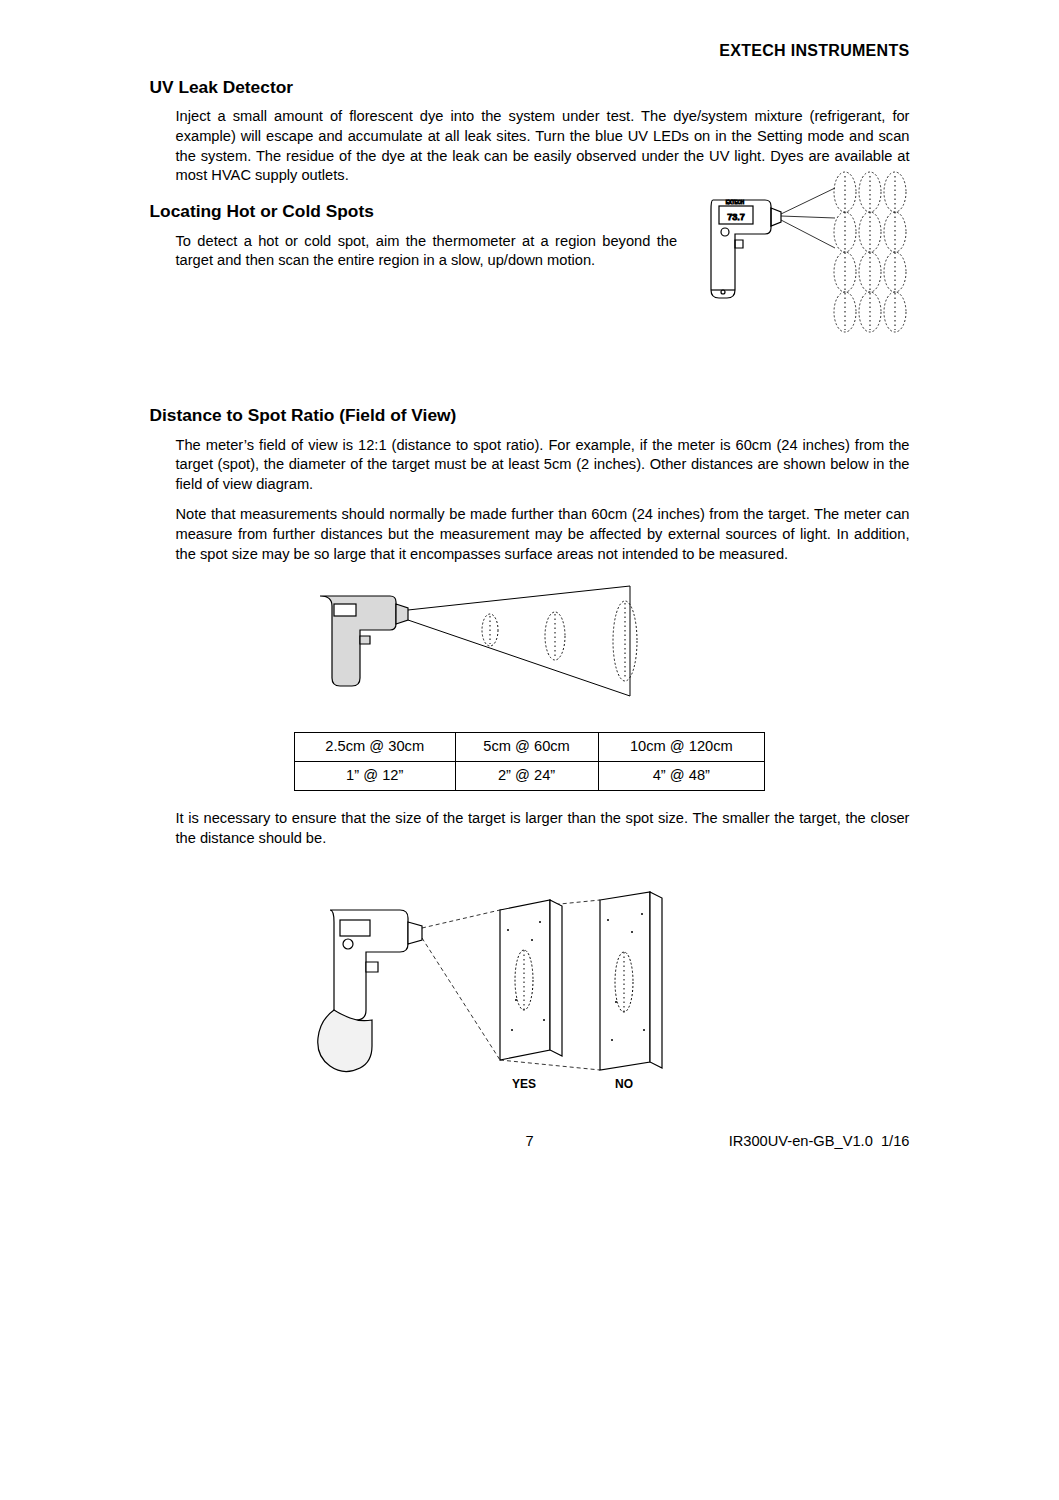EXTECH INSTRUMENTS
UV Leak Detector
Inject a small amount of florescent dye into the system under test. The dye/system mixture (refrigerant, for example) will escape and accumulate at all leak sites. Turn the blue UV LEDs on in the Setting mode and scan the system. The residue of the dye at the leak can be easily observed under the UV light. Dyes are available at most HVAC supply outlets.
Locating Hot or Cold Spots
To detect a hot or cold spot, aim the thermometer at a region beyond the target and then scan the entire region in a slow, up/down motion.
73.7 EXTECH
Distance to Spot Ratio (Field of View)
The meter’s field of view is 12:1 (distance to spot ratio). For example, if the meter is 60cm (24 inches) from the target (spot), the diameter of the target must be at least 5cm (2 inches). Other distances are shown below in the field of view diagram.
Note that measurements should normally be made further than 60cm (24 inches) from the target. The meter can measure from further distances but the measurement may be affected by external sources of light. In addition, the spot size may be so large that it encompasses surface areas not intended to be measured.
| 2.5cm @ 30cm | 5cm @ 60cm | 10cm @ 120cm |
| 1” @ 12” | 2” @ 24” | 4” @ 48” |
It is necessary to ensure that the size of the target is larger than the spot size. The smaller the target, the closer the distance should be.
YES NO
7 IR300UV-en-GB_V1.0 1/16